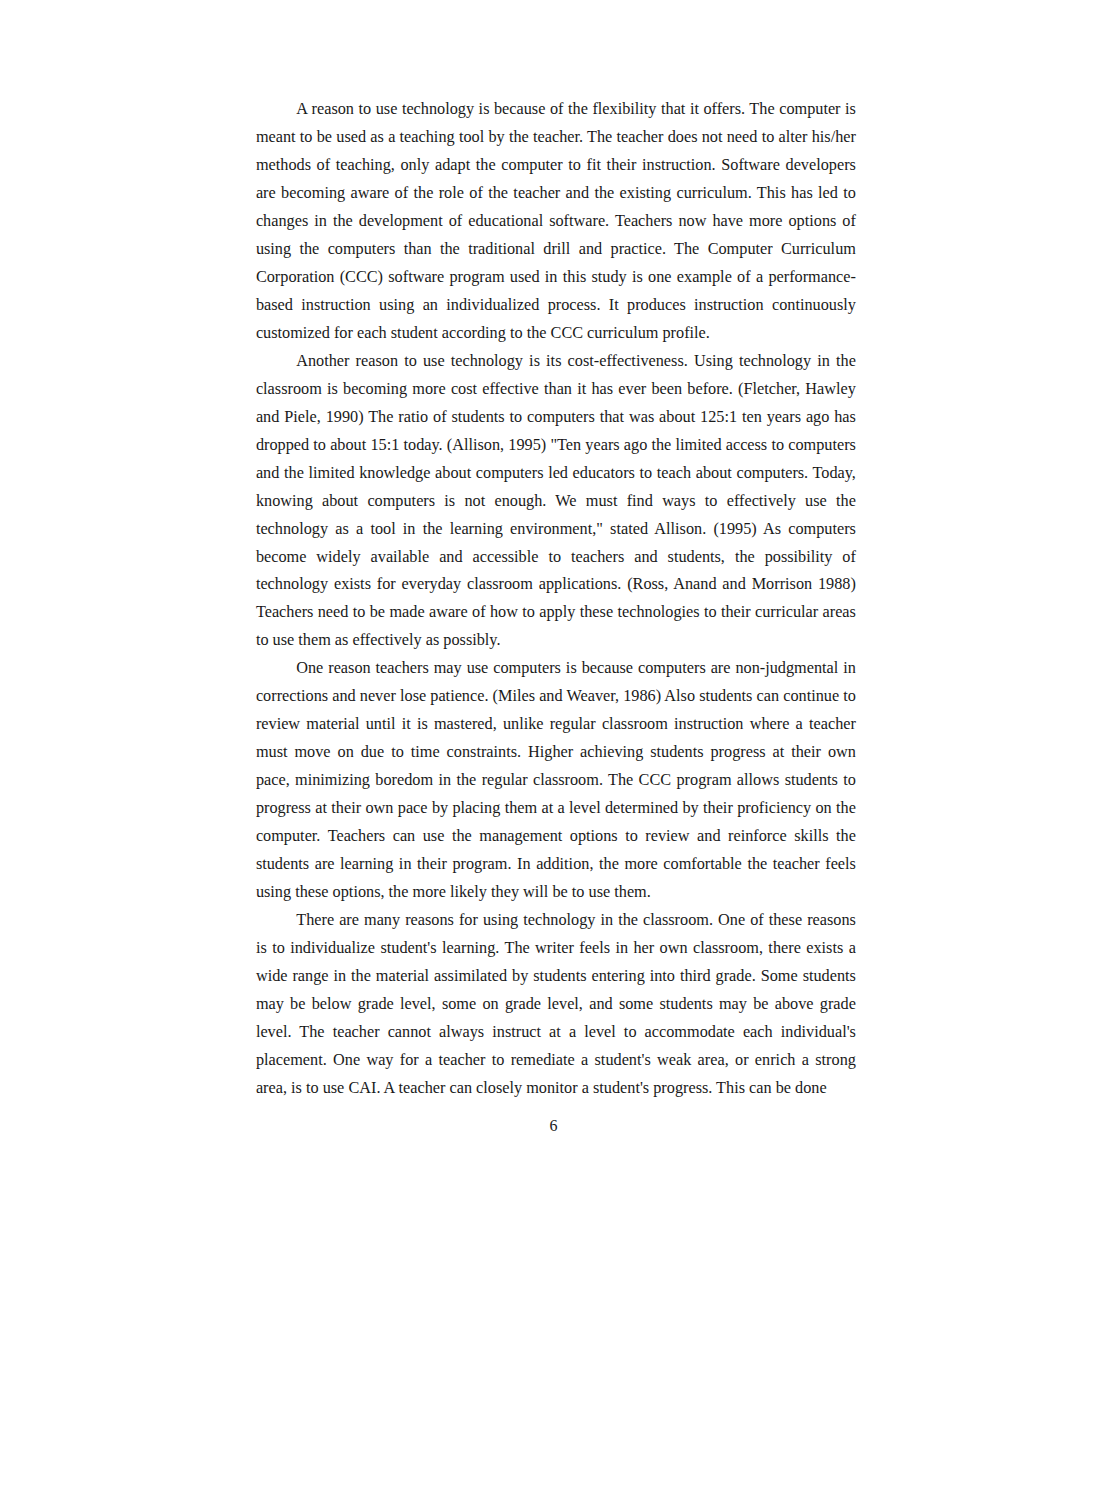A reason to use technology is because of the flexibility that it offers. The computer is meant to be used as a teaching tool by the teacher. The teacher does not need to alter his/her methods of teaching, only adapt the computer to fit their instruction. Software developers are becoming aware of the role of the teacher and the existing curriculum. This has led to changes in the development of educational software. Teachers now have more options of using the computers than the traditional drill and practice. The Computer Curriculum Corporation (CCC) software program used in this study is one example of a performance-based instruction using an individualized process. It produces instruction continuously customized for each student according to the CCC curriculum profile.
Another reason to use technology is its cost-effectiveness. Using technology in the classroom is becoming more cost effective than it has ever been before. (Fletcher, Hawley and Piele, 1990) The ratio of students to computers that was about 125:1 ten years ago has dropped to about 15:1 today. (Allison, 1995) "Ten years ago the limited access to computers and the limited knowledge about computers led educators to teach about computers. Today, knowing about computers is not enough. We must find ways to effectively use the technology as a tool in the learning environment," stated Allison. (1995) As computers become widely available and accessible to teachers and students, the possibility of technology exists for everyday classroom applications. (Ross, Anand and Morrison 1988) Teachers need to be made aware of how to apply these technologies to their curricular areas to use them as effectively as possibly.
One reason teachers may use computers is because computers are non-judgmental in corrections and never lose patience. (Miles and Weaver, 1986) Also students can continue to review material until it is mastered, unlike regular classroom instruction where a teacher must move on due to time constraints. Higher achieving students progress at their own pace, minimizing boredom in the regular classroom. The CCC program allows students to progress at their own pace by placing them at a level determined by their proficiency on the computer. Teachers can use the management options to review and reinforce skills the students are learning in their program. In addition, the more comfortable the teacher feels using these options, the more likely they will be to use them.
There are many reasons for using technology in the classroom. One of these reasons is to individualize student's learning. The writer feels in her own classroom, there exists a wide range in the material assimilated by students entering into third grade. Some students may be below grade level, some on grade level, and some students may be above grade level. The teacher cannot always instruct at a level to accommodate each individual's placement. One way for a teacher to remediate a student's weak area, or enrich a strong area, is to use CAI. A teacher can closely monitor a student's progress. This can be done
6